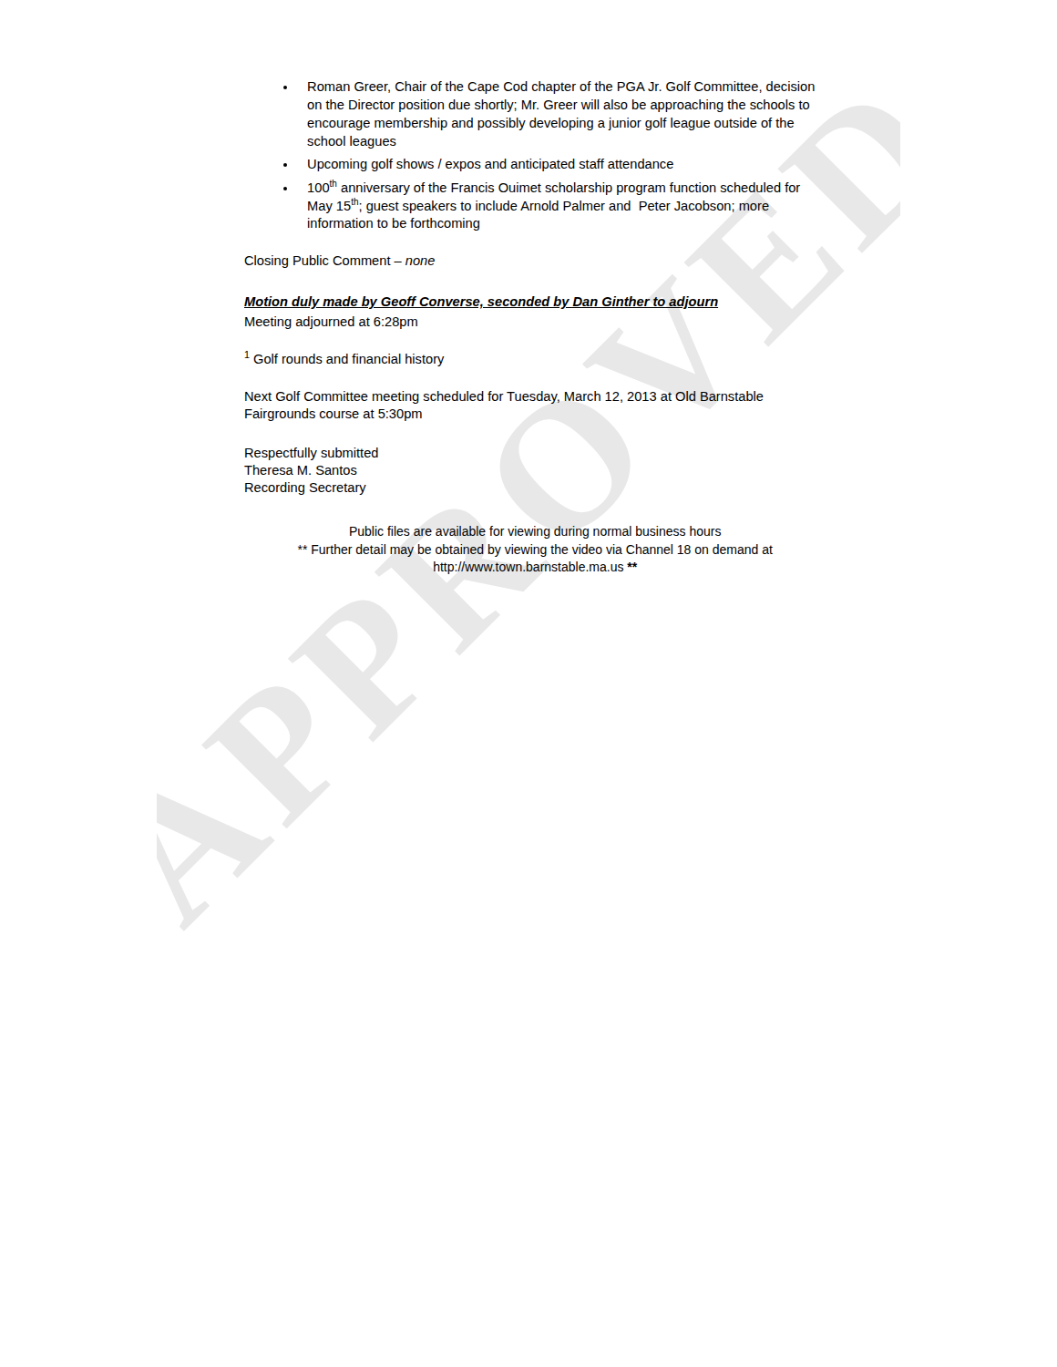APPROVED
Roman Greer, Chair of the Cape Cod chapter of the PGA Jr. Golf Committee, decision on the Director position due shortly; Mr. Greer will also be approaching the schools to encourage membership and possibly developing a junior golf league outside of the school leagues
Upcoming golf shows / expos and anticipated staff attendance
100th anniversary of the Francis Ouimet scholarship program function scheduled for May 15th; guest speakers to include Arnold Palmer and Peter Jacobson; more information to be forthcoming
Closing Public Comment – none
Motion duly made by Geoff Converse, seconded by Dan Ginther to adjourn
Meeting adjourned at 6:28pm
1 Golf rounds and financial history
Next Golf Committee meeting scheduled for Tuesday, March 12, 2013 at Old Barnstable Fairgrounds course at 5:30pm
Respectfully submitted
Theresa M. Santos
Recording Secretary
Public files are available for viewing during normal business hours ** Further detail may be obtained by viewing the video via Channel 18 on demand at http://www.town.barnstable.ma.us **